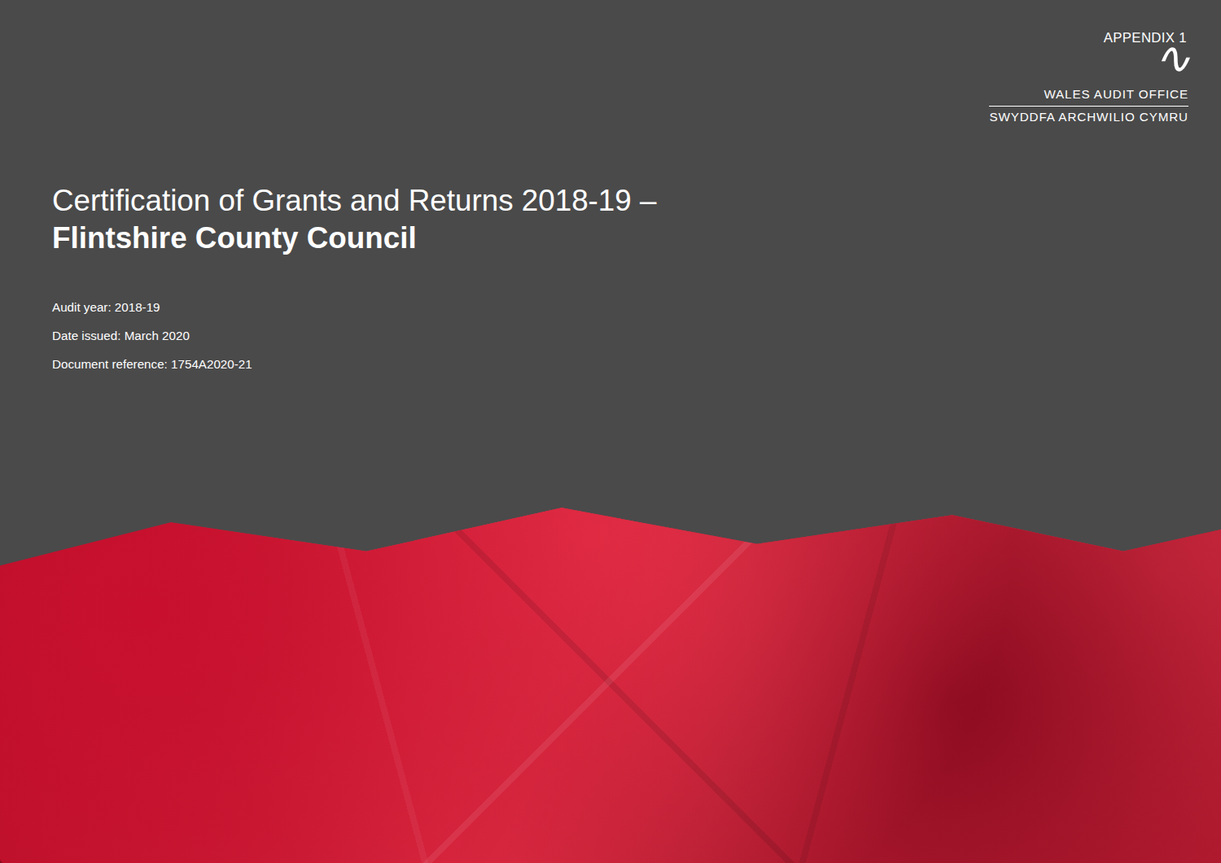APPENDIX 1
∿
WALES AUDIT OFFICE SWYDDFA ARCHWILIO CYMRU
Certification of Grants and Returns 2018-19 – Flintshire County Council
Audit year: 2018-19
Date issued: March 2020
Document reference: 1754A2020-21